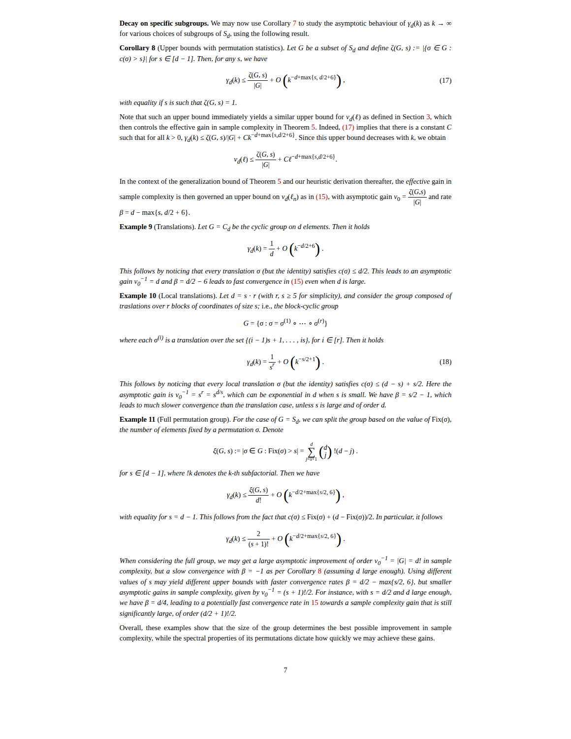Decay on specific subgroups. We may now use Corollary 7 to study the asymptotic behaviour of γd(k) as k → ∞ for various choices of subgroups of Sd, using the following result.
Corollary 8 (Upper bounds with permutation statistics). Let G be a subset of Sd and define ζ(G, s) := |{σ ∈ G : c(σ) > s}| for s ∈ [d − 1]. Then, for any s, we have
γd(k) ≤ ζ(G, s)|G| + O (k−d+max{s, d/2+6}) , (17)
with equality if s is such that ζ(G, s) = 1.
Note that such an upper bound immediately yields a similar upper bound for νd(ℓ) as defined in Section 3, which then controls the effective gain in sample complexity in Theorem 5. Indeed, (17) implies that there is a constant C such that for all k > 0, γd(k) ≤ ζ(G, s)/|G| + Ck−d+max{s,d/2+6}. Since this upper bound decreases with k, we obtain
νd(ℓ) ≤ ζ(G, s)|G| + Cℓ−d+max{s,d/2+6}.
In the context of the generalization bound of Theorem 5 and our heuristic derivation thereafter, the effective gain in sample complexity is then governed an upper bound on νd(ℓn) as in (15), with asymptotic gain ν0 = ζ(G,s)|G| and rate β = d − max{s, d/2 + 6}.
Example 9 (Translations). Let G = Cd be the cyclic group on d elements. Then it holds
γd(k) = 1 d + O (k−d/2+6) .
This follows by noticing that every translation σ (but the identity) satisfies c(σ) ≤ d/2. This leads to an asymptotic gain ν0−1 = d and β = d/2 − 6 leads to fast convergence in (15) even when d is large.
Example 10 (Local translations). Let d = s · r (with r, s ≥ 5 for simplicity), and consider the group composed of traslations over r blocks of coordinates of size s; i.e., the block-cyclic group
G = {σ : σ = σ(1) ∘ ⋯ ∘ σ(r)}
where each σ(i) is a translation over the set {(i − 1)s + 1, . . . , is}, for i ∈ [r]. Then it holds
γd(k) = 1 sr + O (k−s/2+1) . (18)
This follows by noticing that every local translation σ (but the identity) satisfies c(σ) ≤ (d − s) + s/2. Here the asymptotic gain is ν0−1 = sr = sd/s, which can be exponential in d when s is small. We have β = s/2 − 1, which leads to much slower convergence than the translation case, unless s is large and of order d.
Example 11 (Full permutation group). For the case of G = Sd, we can split the group based on the value of Fix(σ), the number of elements fixed by a permutation σ. Denote
ξ(G, s) := |σ ∈ G : Fix(σ) > s| = d∑j=s+1 (dj) !(d − j) .
for s ∈ [d − 1], where !k denotes the k-th subfactorial. Then we have
γd(k) ≤ ξ(G, s) d! + O (k−d/2+max{s/2, 6}) ,
with equality for s = d − 1. This follows from the fact that c(σ) ≤ Fix(σ) + (d − Fix(σ))/2. In particular, it follows
γd(k) ≤ 2(s + 1)! + O (k−d/2+max{s/2, 6}) .
When considering the full group, we may get a large asymptotic improvement of order ν0−1 = |G| = d! in sample complexity, but a slow convergence with β = −1 as per Corollary 8 (assuming d large enough). Using different values of s may yield different upper bounds with faster convergence rates β = d/2 − max{s/2, 6}, but smaller asymptotic gains in sample complexity, given by ν0−1 = (s + 1)!/2. For instance, with s = d/2 and d large enough, we have β = d/4, leading to a potentially fast convergence rate in 15 towards a sample complexity gain that is still significantly large, of order (d/2 + 1)!/2.
Overall, these examples show that the size of the group determines the best possible improvement in sample complexity, while the spectral properties of its permutations dictate how quickly we may achieve these gains.
7